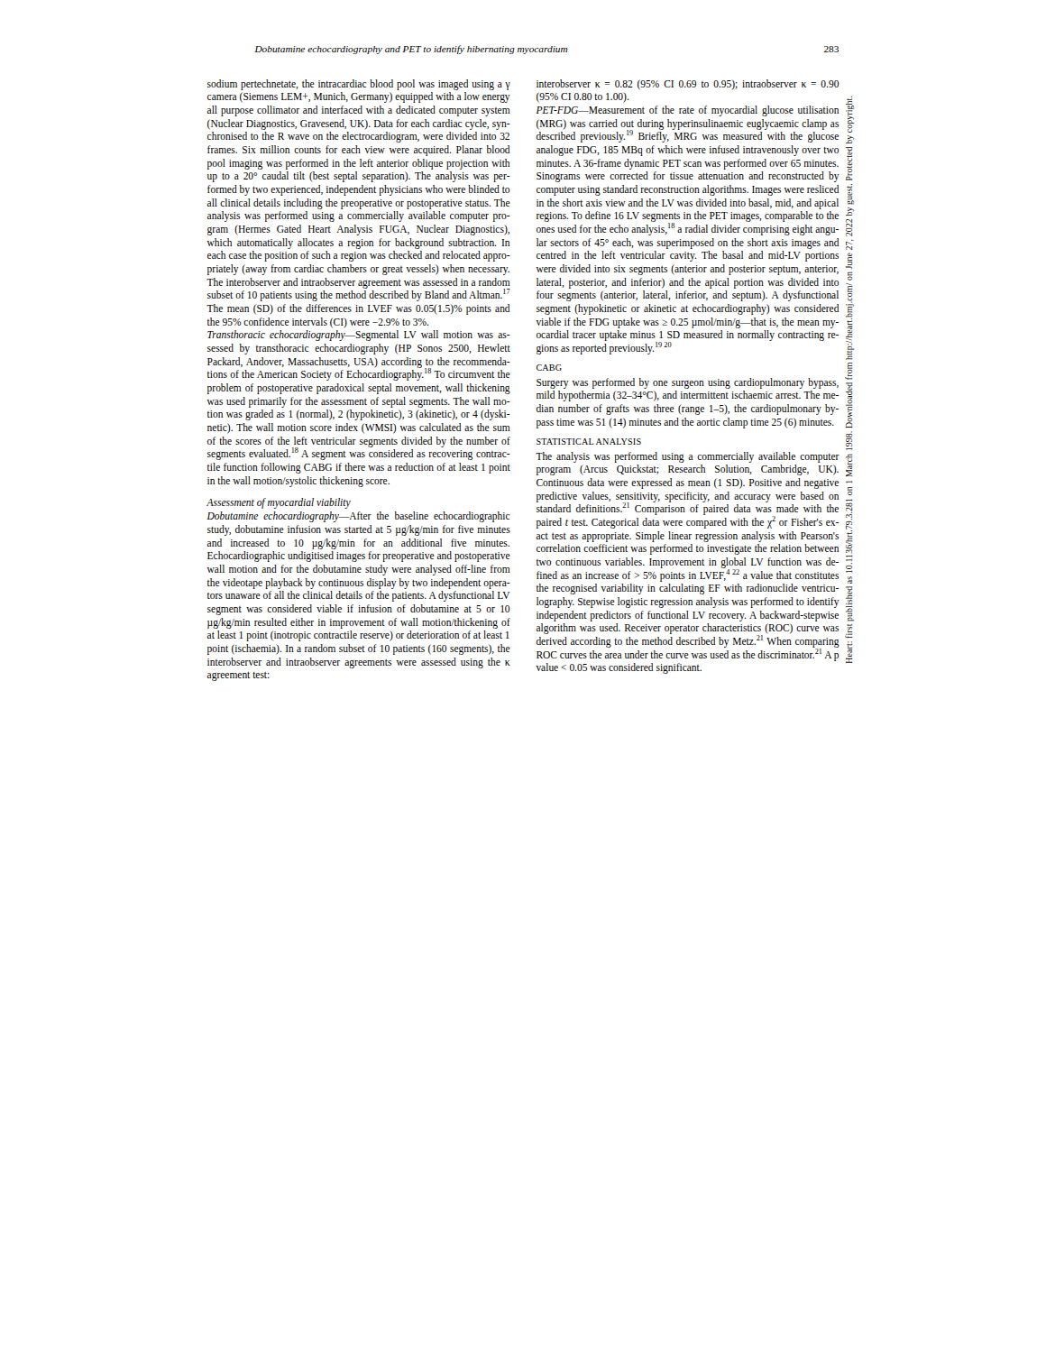Dobutamine echocardiography and PET to identify hibernating myocardium 283
Heart: first published as 10.1136/hrt.79.3.281 on 1 March 1998. Downloaded from http://heart.bmj.com/ on June 27, 2022 by guest. Protected by copyright.
sodium pertechnetate, the intracardiac blood pool was imaged using a γ camera (Siemens LEM+, Munich, Germany) equipped with a low energy all purpose collimator and interfaced with a dedicated computer system (Nuclear Diagnostics, Gravesend, UK). Data for each cardiac cycle, synchronised to the R wave on the electrocardiogram, were divided into 32 frames. Six million counts for each view were acquired. Planar blood pool imaging was performed in the left anterior oblique projection with up to a 20° caudal tilt (best septal separation). The analysis was performed by two experienced, independent physicians who were blinded to all clinical details including the preoperative or postoperative status. The analysis was performed using a commercially available computer program (Hermes Gated Heart Analysis FUGA, Nuclear Diagnostics), which automatically allocates a region for background subtraction. In each case the position of such a region was checked and relocated appropriately (away from cardiac chambers or great vessels) when necessary. The interobserver and intraobserver agreement was assessed in a random subset of 10 patients using the method described by Bland and Altman.17 The mean (SD) of the differences in LVEF was 0.05(1.5)% points and the 95% confidence intervals (CI) were −2.9% to 3%.
Transthoracic echocardiography—Segmental LV wall motion was assessed by transthoracic echocardiography (HP Sonos 2500, Hewlett Packard, Andover, Massachusetts, USA) according to the recommendations of the American Society of Echocardiography.18 To circumvent the problem of postoperative paradoxical septal movement, wall thickening was used primarily for the assessment of septal segments. The wall motion was graded as 1 (normal), 2 (hypokinetic), 3 (akinetic), or 4 (dyskinetic). The wall motion score index (WMSI) was calculated as the sum of the scores of the left ventricular segments divided by the number of segments evaluated.18 A segment was considered as recovering contractile function following CABG if there was a reduction of at least 1 point in the wall motion/systolic thickening score.
Assessment of myocardial viability
Dobutamine echocardiography—After the baseline echocardiographic study, dobutamine infusion was started at 5 µg/kg/min for five minutes and increased to 10 µg/kg/min for an additional five minutes. Echocardiographic undigitised images for preoperative and postoperative wall motion and for the dobutamine study were analysed off-line from the videotape playback by continuous display by two independent operators unaware of all the clinical details of the patients. A dysfunctional LV segment was considered viable if infusion of dobutamine at 5 or 10 µg/kg/min resulted either in improvement of wall motion/thickening of at least 1 point (inotropic contractile reserve) or deterioration of at least 1 point (ischaemia). In a random subset of 10 patients (160 segments), the interobserver and intraobserver agreements were assessed using the κ agreement test:
interobserver κ = 0.82 (95% CI 0.69 to 0.95); intraobserver κ = 0.90 (95% CI 0.80 to 1.00).
PET-FDG—Measurement of the rate of myocardial glucose utilisation (MRG) was carried out during hyperinsulinaemic euglycaemic clamp as described previously.19 Briefly, MRG was measured with the glucose analogue FDG, 185 MBq of which were infused intravenously over two minutes. A 36-frame dynamic PET scan was performed over 65 minutes. Sinograms were corrected for tissue attenuation and reconstructed by computer using standard reconstruction algorithms. Images were resliced in the short axis view and the LV was divided into basal, mid, and apical regions. To define 16 LV segments in the PET images, comparable to the ones used for the echo analysis,18 a radial divider comprising eight angular sectors of 45° each, was superimposed on the short axis images and centred in the left ventricular cavity. The basal and mid-LV portions were divided into six segments (anterior and posterior septum, anterior, lateral, posterior, and inferior) and the apical portion was divided into four segments (anterior, lateral, inferior, and septum). A dysfunctional segment (hypokinetic or akinetic at echocardiography) was considered viable if the FDG uptake was ≥ 0.25 µmol/min/g—that is, the mean myocardial tracer uptake minus 1 SD measured in normally contracting regions as reported previously.19 20
CABG
Surgery was performed by one surgeon using cardiopulmonary bypass, mild hypothermia (32–34°C), and intermittent ischaemic arrest. The median number of grafts was three (range 1–5), the cardiopulmonary bypass time was 51 (14) minutes and the aortic clamp time 25 (6) minutes.
Statistical analysis
The analysis was performed using a commercially available computer program (Arcus Quickstat; Research Solution, Cambridge, UK). Continuous data were expressed as mean (1 SD). Positive and negative predictive values, sensitivity, specificity, and accuracy were based on standard definitions.21 Comparison of paired data was made with the paired t test. Categorical data were compared with the χ2 or Fisher's exact test as appropriate. Simple linear regression analysis with Pearson's correlation coefficient was performed to investigate the relation between two continuous variables. Improvement in global LV function was defined as an increase of > 5% points in LVEF,4 22 a value that constitutes the recognised variability in calculating EF with radionuclide ventriculography. Stepwise logistic regression analysis was performed to identify independent predictors of functional LV recovery. A backward-stepwise algorithm was used. Receiver operator characteristics (ROC) curve was derived according to the method described by Metz.21 When comparing ROC curves the area under the curve was used as the discriminator.21 A p value < 0.05 was considered significant.